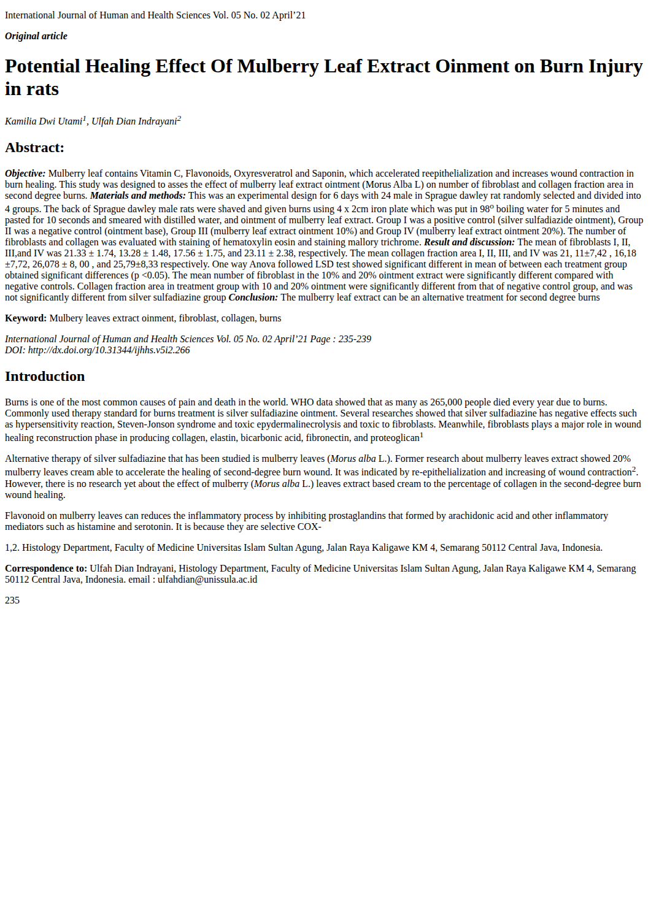International Journal of Human and Health Sciences Vol. 05 No. 02 April’21
Original article
Potential Healing Effect Of Mulberry Leaf Extract Oinment on Burn Injury in rats
Kamilia Dwi Utami1, Ulfah Dian Indrayani2
Abstract:
Objective: Mulberry leaf contains Vitamin C, Flavonoids, Oxyresveratrol and Saponin, which accelerated reepithelialization and increases wound contraction in burn healing. This study was designed to asses the effect of mulberry leaf extract ointment (Morus Alba L) on number of fibroblast and collagen fraction area in second degree burns. Materials and methods: This was an experimental design for 6 days with 24 male in Sprague dawley rat randomly selected and divided into 4 groups. The back of Sprague dawley male rats were shaved and given burns using 4 x 2cm iron plate which was put in 98o boiling water for 5 minutes and pasted for 10 seconds and smeared with distilled water, and ointment of mulberry leaf extract. Group I was a positive control (silver sulfadiazide ointment), Group II was a negative control (ointment base), Group III (mulberry leaf extract ointment 10%) and Group IV (mulberry leaf extract ointment 20%). The number of fibroblasts and collagen was evaluated with staining of hematoxylin eosin and staining mallory trichrome. Result and discussion: The mean of fibroblasts I, II, III,and IV was 21.33 ± 1.74, 13.28 ± 1.48, 17.56 ± 1.75, and 23.11 ± 2.38, respectively. The mean collagen fraction area I, II, III, and IV was 21, 11±7,42 , 16,18 ±7,72, 26,078 ± 8, 00 , and 25,79±8,33 respectively. One way Anova followed LSD test showed significant different in mean of between each treatment group obtained significant differences (p <0.05). The mean number of fibroblast in the 10% and 20% ointment extract were significantly different compared with negative controls. Collagen fraction area in treatment group with 10 and 20% ointment were significantly different from that of negative control group, and was not significantly different from silver sulfadiazine group Conclusion: The mulberry leaf extract can be an alternative treatment for second degree burns
Keyword: Mulbery leaves extract oinment, fibroblast, collagen, burns
International Journal of Human and Health Sciences Vol. 05 No. 02 April’21 Page : 235-239
DOI: http://dx.doi.org/10.31344/ijhhs.v5i2.266
Introduction
Burns is one of the most common causes of pain and death in the world. WHO data showed that as many as 265,000 people died every year due to burns. Commonly used therapy standard for burns treatment is silver sulfadiazine ointment. Several researches showed that silver sulfadiazine has negative effects such as hypersensitivity reaction, Steven-Jonson syndrome and toxic epydermalinecrolysis and toxic to fibroblasts. Meanwhile, fibroblasts plays a major role in wound healing reconstruction phase in producing collagen, elastin, bicarbonic acid, fibronectin, and proteoglican1
Alternative therapy of silver sulfadiazine that has been studied is mulberry leaves (Morus alba L.). Former research about mulberry leaves extract showed 20% mulberry leaves cream able to accelerate the healing of second-degree burn wound. It was indicated by re-epithelialization and increasing of wound contraction2. However, there is no research yet about the effect of mulberry (Morus alba L.) leaves extract based cream to the percentage of collagen in the second-degree burn wound healing.
Flavonoid on mulberry leaves can reduces the inflammatory process by inhibiting prostaglandins that formed by arachidonic acid and other inflammatory mediators such as histamine and serotonin. It is because they are selective COX-
1,2. Histology Department, Faculty of Medicine Universitas Islam Sultan Agung, Jalan Raya Kaligawe KM 4, Semarang 50112 Central Java, Indonesia.
Correspondence to: Ulfah Dian Indrayani, Histology Department, Faculty of Medicine Universitas Islam Sultan Agung, Jalan Raya Kaligawe KM 4, Semarang 50112 Central Java, Indonesia. email : ulfahdian@unissula.ac.id
235